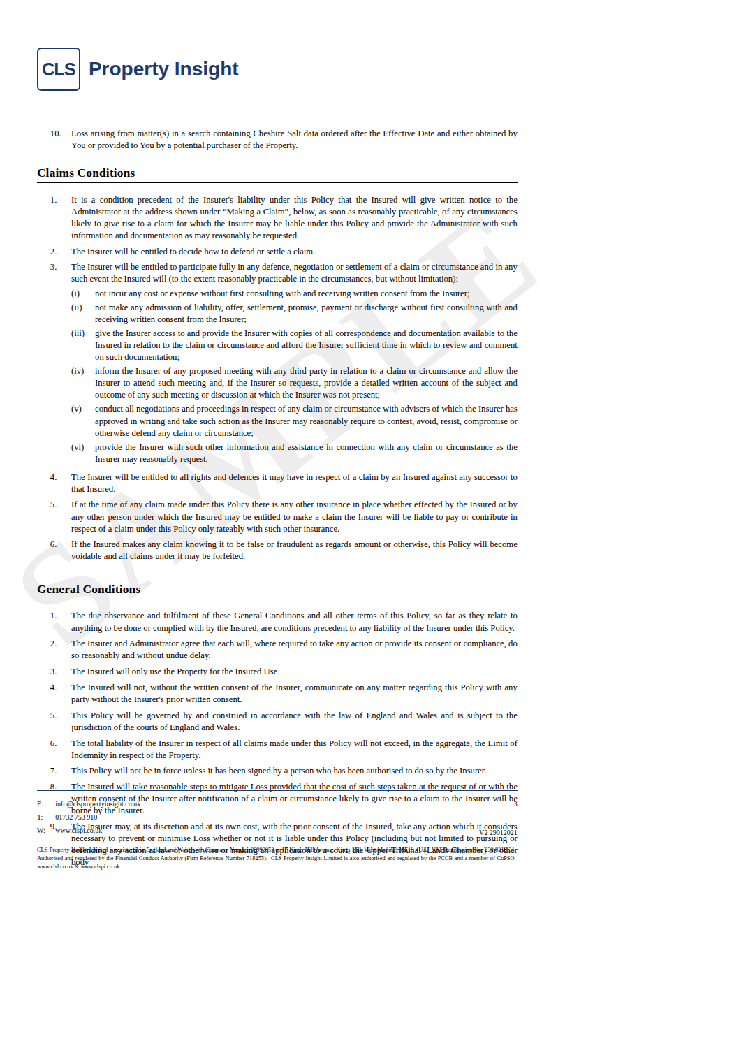SAMPLE
CLS
Property Insight
10.
Loss arising from matter(s) in a search containing Cheshire Salt data ordered after the Effective Date and either obtained by You or provided to You by a potential purchaser of the Property.
Claims Conditions
1.
It is a condition precedent of the Insurer's liability under this Policy that the Insured will give written notice to the Administrator at the address shown under “Making a Claim”, below, as soon as reasonably practicable, of any circumstances likely to give rise to a claim for which the Insurer may be liable under this Policy and provide the Administrator with such information and documentation as may reasonably be requested.
2.
The Insurer will be entitled to decide how to defend or settle a claim.
3.
The Insurer will be entitled to participate fully in any defence, negotiation or settlement of a claim or circumstance and in any such event the Insured will (to the extent reasonably practicable in the circumstances, but without limitation):
(i)
not incur any cost or expense without first consulting with and receiving written consent from the Insurer;
(ii)
not make any admission of liability, offer, settlement, promise, payment or discharge without first consulting with and receiving written consent from the Insurer;
(iii)
give the Insurer access to and provide the Insurer with copies of all correspondence and documentation available to the Insured in relation to the claim or circumstance and afford the Insurer sufficient time in which to review and comment on such documentation;
(iv)
inform the Insurer of any proposed meeting with any third party in relation to a claim or circumstance and allow the Insurer to attend such meeting and, if the Insurer so requests, provide a detailed written account of the subject and outcome of any such meeting or discussion at which the Insurer was not present;
(v)
conduct all negotiations and proceedings in respect of any claim or circumstance with advisers of which the Insurer has approved in writing and take such action as the Insurer may reasonably require to contest, avoid, resist, compromise or otherwise defend any claim or circumstance;
(vi)
provide the Insurer with such other information and assistance in connection with any claim or circumstance as the Insurer may reasonably request.
4.
The Insurer will be entitled to all rights and defences it may have in respect of a claim by an Insured against any successor to that Insured.
5.
If at the time of any claim made under this Policy there is any other insurance in place whether effected by the Insured or by any other person under which the Insured may be entitled to make a claim the Insurer will be liable to pay or contribute in respect of a claim under this Policy only rateably with such other insurance.
6.
If the Insured makes any claim knowing it to be false or fraudulent as regards amount or otherwise, this Policy will become voidable and all claims under it may be forfeited.
General Conditions
1.
The due observance and fulfilment of these General Conditions and all other terms of this Policy, so far as they relate to anything to be done or complied with by the Insured, are conditions precedent to any liability of the Insurer under this Policy.
2.
The Insurer and Administrator agree that each will, where required to take any action or provide its consent or compliance, do so reasonably and without undue delay.
3.
The Insured will only use the Property for the Insured Use.
4.
The Insured will not, without the written consent of the Insurer, communicate on any matter regarding this Policy with any party without the Insurer's prior written consent.
5.
This Policy will be governed by and construed in accordance with the law of England and Wales and is subject to the jurisdiction of the courts of England and Wales.
6.
The total liability of the Insurer in respect of all claims made under this Policy will not exceed, in the aggregate, the Limit of Indemnity in respect of the Property.
7.
This Policy will not be in force unless it has been signed by a person who has been authorised to do so by the Insurer.
8.
The Insured will take reasonable steps to mitigate Loss provided that the cost of such steps taken at the request of or with the written consent of the Insurer after notification of a claim or circumstance likely to give rise to a claim to the Insurer will be borne by the Insurer.
9.
The Insurer may, at its discretion and at its own cost, with the prior consent of the Insured, take any action which it considers necessary to prevent or minimise Loss whether or not it is liable under this Policy (including but not limited to pursuing or defending any action at law or otherwise or making an application to a court, the Upper Tribunal (Lands Chamber) or other body
E:
info@clspropertyinsight.co.uk
T:
01732 753 910
W:
www.clspi.co.uk
3
V2 29012021
CLS Property Insight Limited is registered in England and Wales with Company Number 06993053 at 17 Kings Hill Avenue, Kings Hill, West Malling, ME19 4UA. VAT Registration No: 230 8318 31. Authorised and regulated by the Financial Conduct Authority (Firm Reference Number 718255). CLS Property Insight Limited is also authorised and regulated by the PCCB and a member of CoPSO. www.clsl.co.uk & www.clspi.co.uk